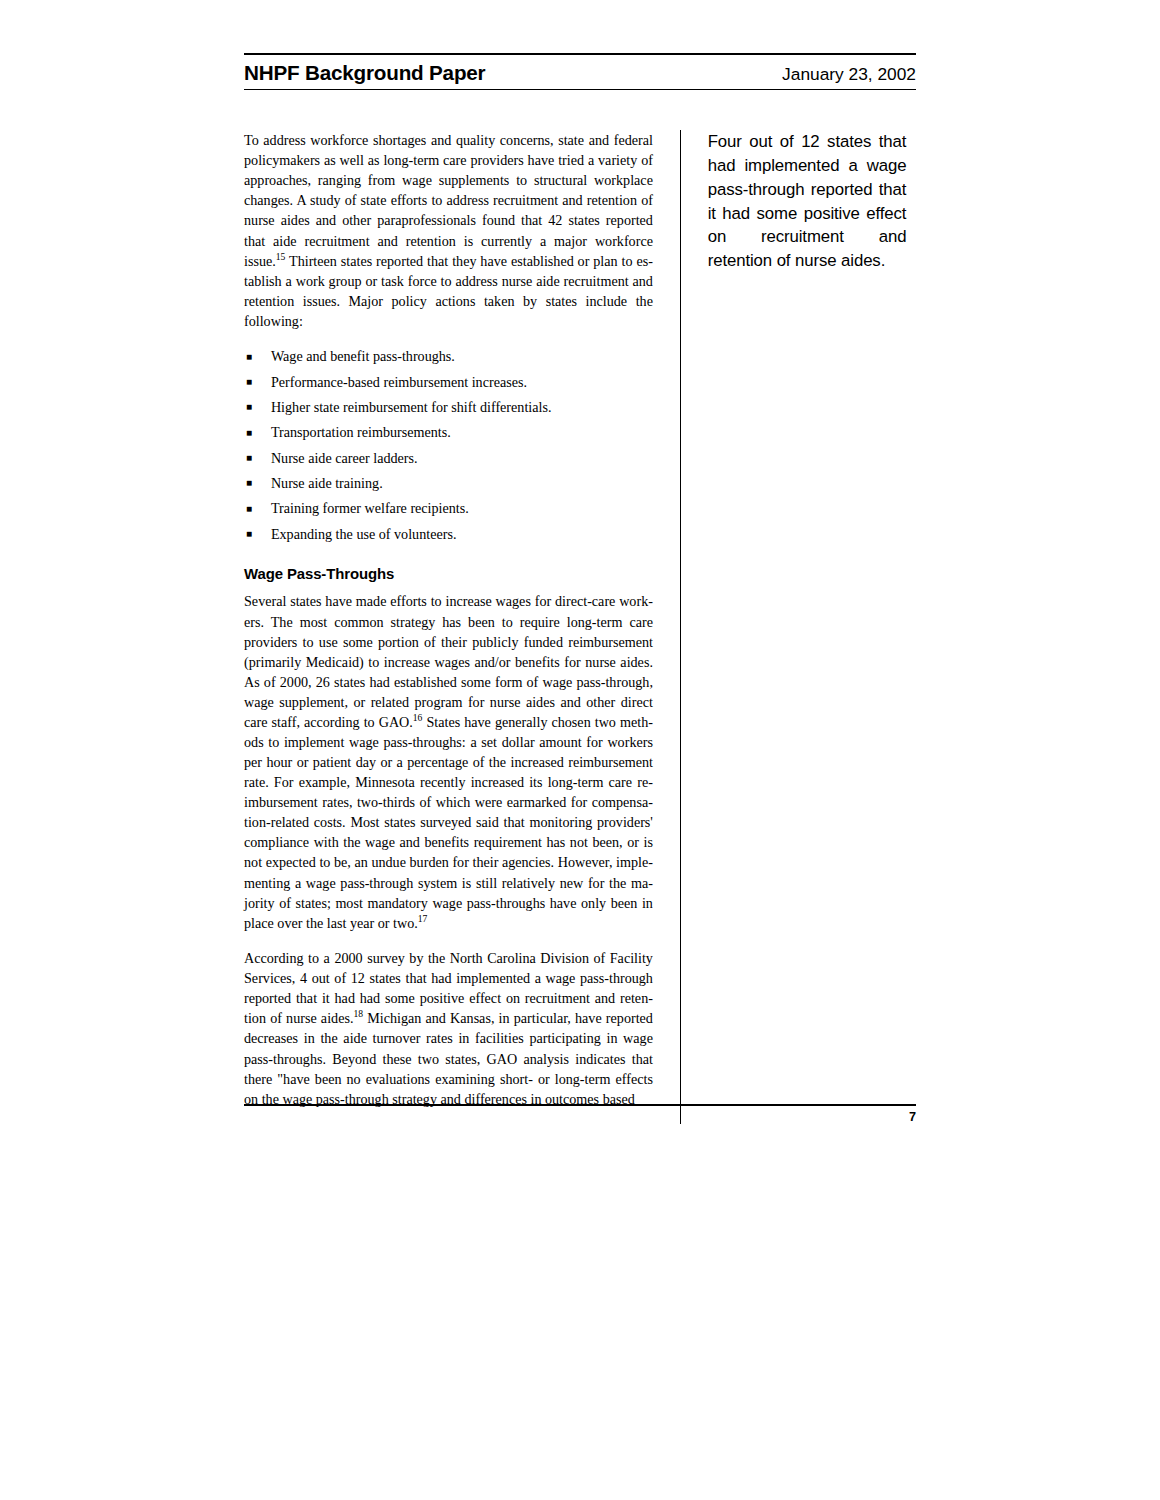NHPF Background Paper
January 23, 2002
To address workforce shortages and quality concerns, state and federal policymakers as well as long-term care providers have tried a variety of approaches, ranging from wage supplements to structural workplace changes. A study of state efforts to address recruitment and retention of nurse aides and other paraprofessionals found that 42 states reported that aide recruitment and retention is currently a major workforce issue.15 Thirteen states reported that they have established or plan to establish a work group or task force to address nurse aide recruitment and retention issues. Major policy actions taken by states include the following:
Wage and benefit pass-throughs.
Performance-based reimbursement increases.
Higher state reimbursement for shift differentials.
Transportation reimbursements.
Nurse aide career ladders.
Nurse aide training.
Training former welfare recipients.
Expanding the use of volunteers.
Wage Pass-Throughs
Several states have made efforts to increase wages for direct-care workers. The most common strategy has been to require long-term care providers to use some portion of their publicly funded reimbursement (primarily Medicaid) to increase wages and/or benefits for nurse aides. As of 2000, 26 states had established some form of wage pass-through, wage supplement, or related program for nurse aides and other direct care staff, according to GAO.16 States have generally chosen two methods to implement wage pass-throughs: a set dollar amount for workers per hour or patient day or a percentage of the increased reimbursement rate. For example, Minnesota recently increased its long-term care reimbursement rates, two-thirds of which were earmarked for compensation-related costs. Most states surveyed said that monitoring providers' compliance with the wage and benefits requirement has not been, or is not expected to be, an undue burden for their agencies. However, implementing a wage pass-through system is still relatively new for the majority of states; most mandatory wage pass-throughs have only been in place over the last year or two.17
According to a 2000 survey by the North Carolina Division of Facility Services, 4 out of 12 states that had implemented a wage pass-through reported that it had had some positive effect on recruitment and retention of nurse aides.18 Michigan and Kansas, in particular, have reported decreases in the aide turnover rates in facilities participating in wage pass-throughs. Beyond these two states, GAO analysis indicates that there "have been no evaluations examining short- or long-term effects on the wage pass-through strategy and differences in outcomes based
Four out of 12 states that had implemented a wage pass-through reported that it had some positive effect on recruitment and retention of nurse aides.
7